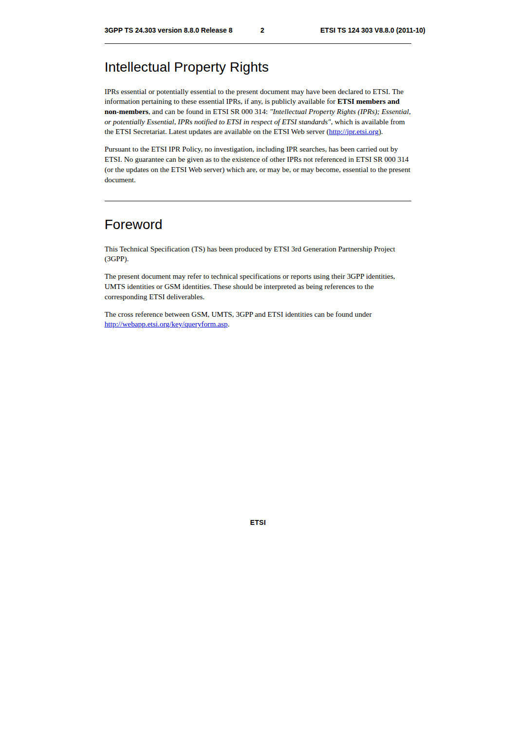3GPP TS 24.303 version 8.8.0 Release 8 2 ETSI TS 124 303 V8.8.0 (2011-10)
Intellectual Property Rights
IPRs essential or potentially essential to the present document may have been declared to ETSI. The information pertaining to these essential IPRs, if any, is publicly available for ETSI members and non-members, and can be found in ETSI SR 000 314: "Intellectual Property Rights (IPRs); Essential, or potentially Essential, IPRs notified to ETSI in respect of ETSI standards", which is available from the ETSI Secretariat. Latest updates are available on the ETSI Web server (http://ipr.etsi.org).
Pursuant to the ETSI IPR Policy, no investigation, including IPR searches, has been carried out by ETSI. No guarantee can be given as to the existence of other IPRs not referenced in ETSI SR 000 314 (or the updates on the ETSI Web server) which are, or may be, or may become, essential to the present document.
Foreword
This Technical Specification (TS) has been produced by ETSI 3rd Generation Partnership Project (3GPP).
The present document may refer to technical specifications or reports using their 3GPP identities, UMTS identities or GSM identities. These should be interpreted as being references to the corresponding ETSI deliverables.
The cross reference between GSM, UMTS, 3GPP and ETSI identities can be found under http://webapp.etsi.org/key/queryform.asp.
ETSI